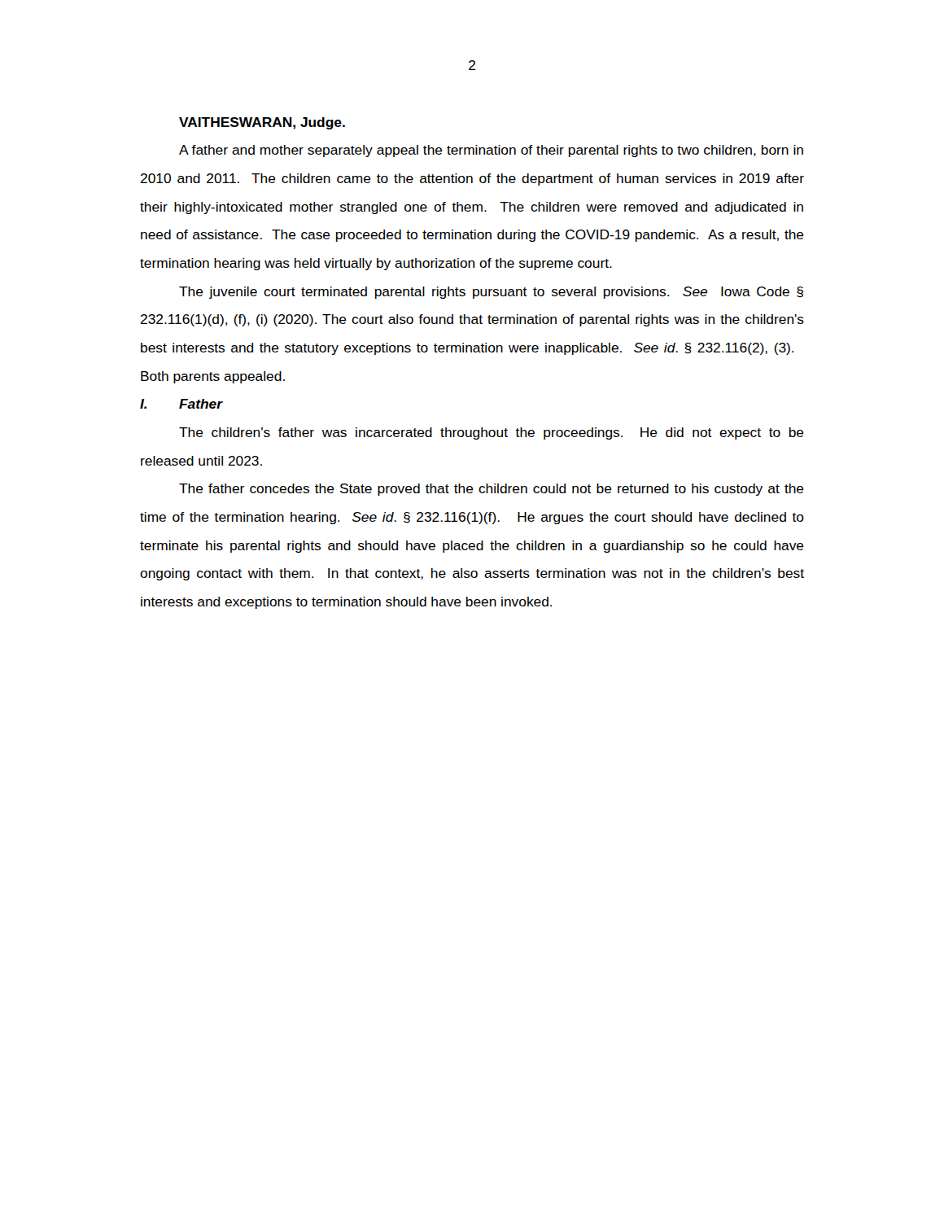2
VAITHESWARAN, Judge.
A father and mother separately appeal the termination of their parental rights to two children, born in 2010 and 2011. The children came to the attention of the department of human services in 2019 after their highly-intoxicated mother strangled one of them. The children were removed and adjudicated in need of assistance. The case proceeded to termination during the COVID-19 pandemic. As a result, the termination hearing was held virtually by authorization of the supreme court.
The juvenile court terminated parental rights pursuant to several provisions. See Iowa Code § 232.116(1)(d), (f), (i) (2020). The court also found that termination of parental rights was in the children's best interests and the statutory exceptions to termination were inapplicable. See id. § 232.116(2), (3). Both parents appealed.
I. Father
The children's father was incarcerated throughout the proceedings. He did not expect to be released until 2023.
The father concedes the State proved that the children could not be returned to his custody at the time of the termination hearing. See id. § 232.116(1)(f). He argues the court should have declined to terminate his parental rights and should have placed the children in a guardianship so he could have ongoing contact with them. In that context, he also asserts termination was not in the children's best interests and exceptions to termination should have been invoked.